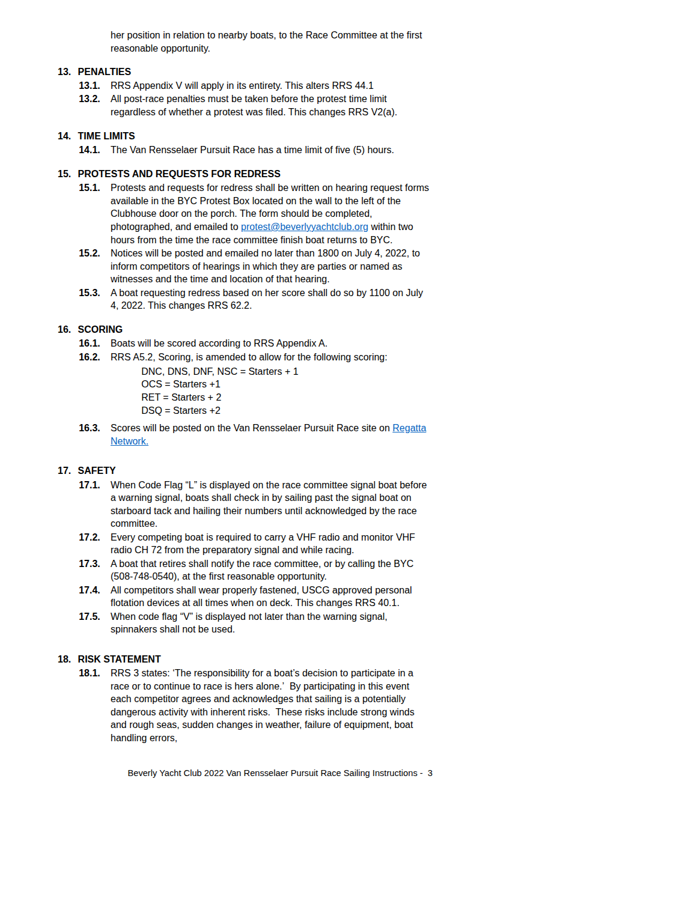her position in relation to nearby boats, to the Race Committee at the first reasonable opportunity.
13. PENALTIES
13.1. RRS Appendix V will apply in its entirety. This alters RRS 44.1
13.2. All post-race penalties must be taken before the protest time limit regardless of whether a protest was filed. This changes RRS V2(a).
14. TIME LIMITS
14.1. The Van Rensselaer Pursuit Race has a time limit of five (5) hours.
15. PROTESTS AND REQUESTS FOR REDRESS
15.1. Protests and requests for redress shall be written on hearing request forms available in the BYC Protest Box located on the wall to the left of the Clubhouse door on the porch. The form should be completed, photographed, and emailed to protest@beverlyyachtclub.org within two hours from the time the race committee finish boat returns to BYC.
15.2. Notices will be posted and emailed no later than 1800 on July 4, 2022, to inform competitors of hearings in which they are parties or named as witnesses and the time and location of that hearing.
15.3. A boat requesting redress based on her score shall do so by 1100 on July 4, 2022. This changes RRS 62.2.
16. SCORING
16.1. Boats will be scored according to RRS Appendix A.
16.2. RRS A5.2, Scoring, is amended to allow for the following scoring:
DNC, DNS, DNF, NSC = Starters + 1
OCS = Starters +1
RET = Starters + 2
DSQ = Starters +2
16.3. Scores will be posted on the Van Rensselaer Pursuit Race site on Regatta Network.
17. SAFETY
17.1. When Code Flag “L” is displayed on the race committee signal boat before a warning signal, boats shall check in by sailing past the signal boat on starboard tack and hailing their numbers until acknowledged by the race committee.
17.2. Every competing boat is required to carry a VHF radio and monitor VHF radio CH 72 from the preparatory signal and while racing.
17.3. A boat that retires shall notify the race committee, or by calling the BYC (508-748-0540), at the first reasonable opportunity.
17.4. All competitors shall wear properly fastened, USCG approved personal flotation devices at all times when on deck. This changes RRS 40.1.
17.5. When code flag “V” is displayed not later than the warning signal, spinnakers shall not be used.
18. RISK STATEMENT
18.1. RRS 3 states: ‘The responsibility for a boat’s decision to participate in a race or to continue to race is hers alone.’ By participating in this event each competitor agrees and acknowledges that sailing is a potentially dangerous activity with inherent risks. These risks include strong winds and rough seas, sudden changes in weather, failure of equipment, boat handling errors,
Beverly Yacht Club 2022 Van Rensselaer Pursuit Race Sailing Instructions - 3